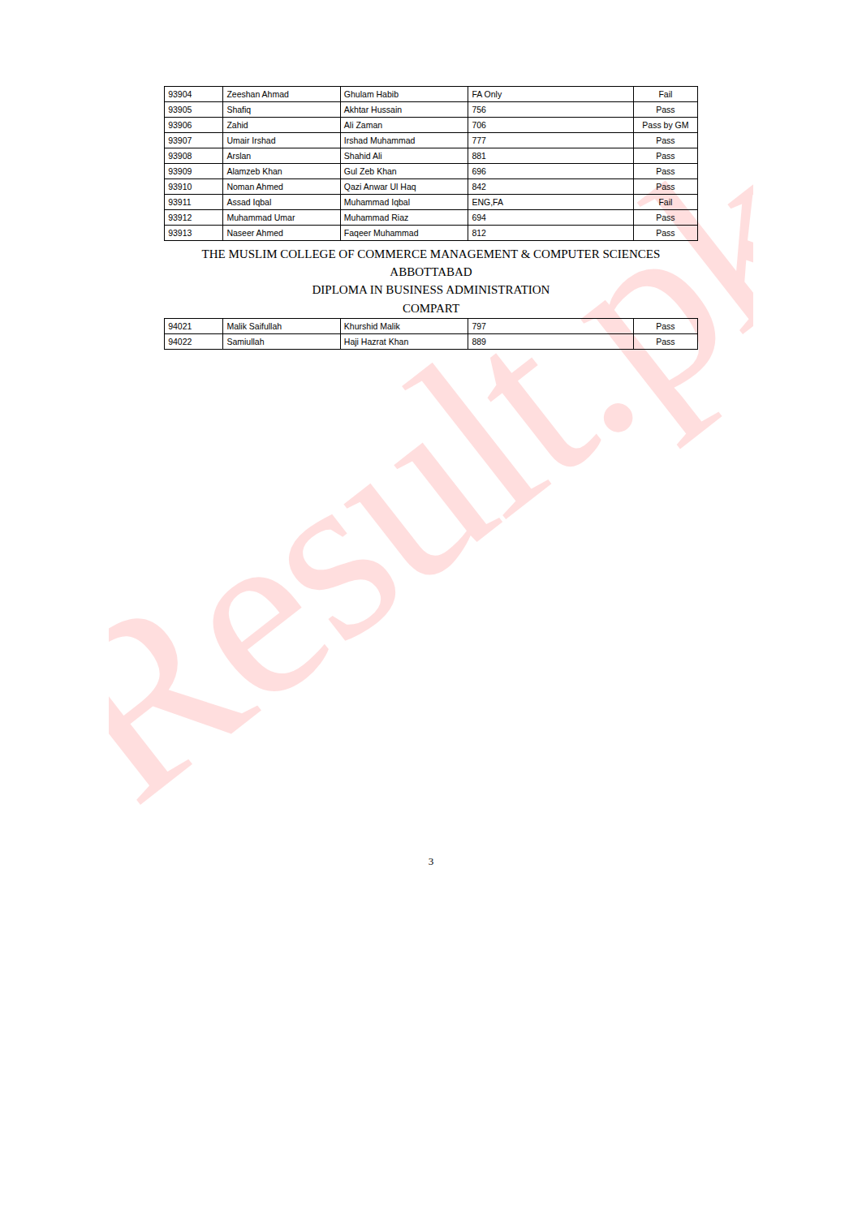Result.pk
| 93904 | Zeeshan Ahmad | Ghulam Habib | FA Only | Fail |
| 93905 | Shafiq | Akhtar Hussain | 756 | Pass |
| 93906 | Zahid | Ali Zaman | 706 | Pass by GM |
| 93907 | Umair Irshad | Irshad Muhammad | 777 | Pass |
| 93908 | Arslan | Shahid Ali | 881 | Pass |
| 93909 | Alamzeb Khan | Gul Zeb Khan | 696 | Pass |
| 93910 | Noman Ahmed | Qazi Anwar Ul Haq | 842 | Pass |
| 93911 | Assad Iqbal | Muhammad Iqbal | ENG,FA | Fail |
| 93912 | Muhammad Umar | Muhammad Riaz | 694 | Pass |
| 93913 | Naseer Ahmed | Faqeer Muhammad | 812 | Pass |
THE MUSLIM COLLEGE OF COMMERCE MANAGEMENT & COMPUTER SCIENCES
ABBOTTABAD
DIPLOMA IN BUSINESS ADMINISTRATION
COMPART
| 94021 | Malik Saifullah | Khurshid Malik | 797 | Pass |
| 94022 | Samiullah | Haji Hazrat Khan | 889 | Pass |
3